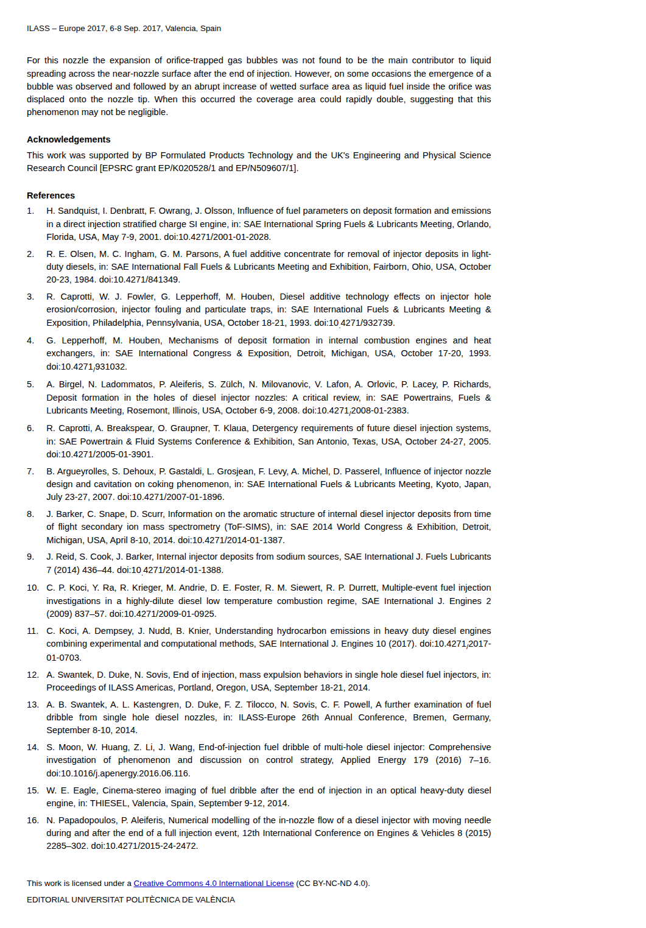ILASS – Europe 2017, 6-8 Sep. 2017, Valencia, Spain
For this nozzle the expansion of orifice-trapped gas bubbles was not found to be the main contributor to liquid spreading across the near-nozzle surface after the end of injection. However, on some occasions the emergence of a bubble was observed and followed by an abrupt increase of wetted surface area as liquid fuel inside the orifice was displaced onto the nozzle tip. When this occurred the coverage area could rapidly double, suggesting that this phenomenon may not be negligible.
Acknowledgements
This work was supported by BP Formulated Products Technology and the UK's Engineering and Physical Science Research Council [EPSRC grant EP/K020528/1 and EP/N509607/1].
References
H. Sandquist, I. Denbratt, F. Owrang, J. Olsson, Influence of fuel parameters on deposit formation and emissions in a direct injection stratified charge SI engine, in: SAE International Spring Fuels & Lubricants Meeting, Orlando, Florida, USA, May 7-9, 2001. doi:10.4271/2001-01-2028.
R. E. Olsen, M. C. Ingham, G. M. Parsons, A fuel additive concentrate for removal of injector deposits in light-duty diesels, in: SAE International Fall Fuels & Lubricants Meeting and Exhibition, Fairborn, Ohio, USA, October 20-23, 1984. doi:10.4271/841349.
R. Caprotti, W. J. Fowler, G. Lepperhoff, M. Houben, Diesel additive technology effects on injector hole erosion/corrosion, injector fouling and particulate traps, in: SAE International Fuels & Lubricants Meeting & Exposition, Philadelphia, Pennsylvania, USA, October 18-21, 1993. doi:10. 4271/932739.
G. Lepperhoff, M. Houben, Mechanisms of deposit formation in internal combustion engines and heat exchangers, in: SAE International Congress & Exposition, Detroit, Michigan, USA, October 17-20, 1993. doi:10.4271/931032.
A. Birgel, N. Ladommatos, P. Aleiferis, S. Zülch, N. Milovanovic, V. Lafon, A. Orlovic, P. Lacey, P. Richards, Deposit formation in the holes of diesel injector nozzles: A critical review, in: SAE Powertrains, Fuels & Lubricants Meeting, Rosemont, Illinois, USA, October 6-9, 2008. doi:10.4271/2008-01-2383.
R. Caprotti, A. Breakspear, O. Graupner, T. Klaua, Detergency requirements of future diesel injection systems, in: SAE Powertrain & Fluid Systems Conference & Exhibition, San Antonio, Texas, USA, October 24-27, 2005. doi:10.4271/2005-01-3901.
B. Argueyrolles, S. Dehoux, P. Gastaldi, L. Grosjean, F. Levy, A. Michel, D. Passerel, Influence of injector nozzle design and cavitation on coking phenomenon, in: SAE International Fuels & Lubricants Meeting, Kyoto, Japan, July 23-27, 2007. doi:10.4271/2007-01-1896.
J. Barker, C. Snape, D. Scurr, Information on the aromatic structure of internal diesel injector deposits from time of flight secondary ion mass spectrometry (ToF-SIMS), in: SAE 2014 World Congress & Exhibition, Detroit, Michigan, USA, April 8-10, 2014. doi:10.4271/2014-01-1387.
J. Reid, S. Cook, J. Barker, Internal injector deposits from sodium sources, SAE International J. Fuels Lubricants 7 (2014) 436–44. doi:10. 4271/2014-01-1388.
C. P. Koci, Y. Ra, R. Krieger, M. Andrie, D. E. Foster, R. M. Siewert, R. P. Durrett, Multiple-event fuel injection investigations in a highly-dilute diesel low temperature combustion regime, SAE International J. Engines 2 (2009) 837–57. doi:10.4271/2009-01-0925.
C. Koci, A. Dempsey, J. Nudd, B. Knier, Understanding hydrocarbon emissions in heavy duty diesel engines combining experimental and computational methods, SAE International J. Engines 10 (2017). doi:10.4271/2017-01-0703.
A. Swantek, D. Duke, N. Sovis, End of injection, mass expulsion behaviors in single hole diesel fuel injectors, in: Proceedings of ILASS Americas, Portland, Oregon, USA, September 18-21, 2014.
A. B. Swantek, A. L. Kastengren, D. Duke, F. Z. Tilocco, N. Sovis, C. F. Powell, A further examination of fuel dribble from single hole diesel nozzles, in: ILASS-Europe 26th Annual Conference, Bremen, Germany, September 8-10, 2014.
S. Moon, W. Huang, Z. Li, J. Wang, End-of-injection fuel dribble of multi-hole diesel injector: Comprehensive investigation of phenomenon and discussion on control strategy, Applied Energy 179 (2016) 7–16. doi:10.1016/j.apenergy.2016.06.116.
W. E. Eagle, Cinema-stereo imaging of fuel dribble after the end of injection in an optical heavy-duty diesel engine, in: THIESEL, Valencia, Spain, September 9-12, 2014.
N. Papadopoulos, P. Aleiferis, Numerical modelling of the in-nozzle flow of a diesel injector with moving needle during and after the end of a full injection event, 12th International Conference on Engines & Vehicles 8 (2015) 2285–302. doi:10.4271/2015-24-2472.
This work is licensed under a Creative Commons 4.0 International License (CC BY-NC-ND 4.0).
EDITORIAL UNIVERSITAT POLITÈCNICA DE VALÈNCIA